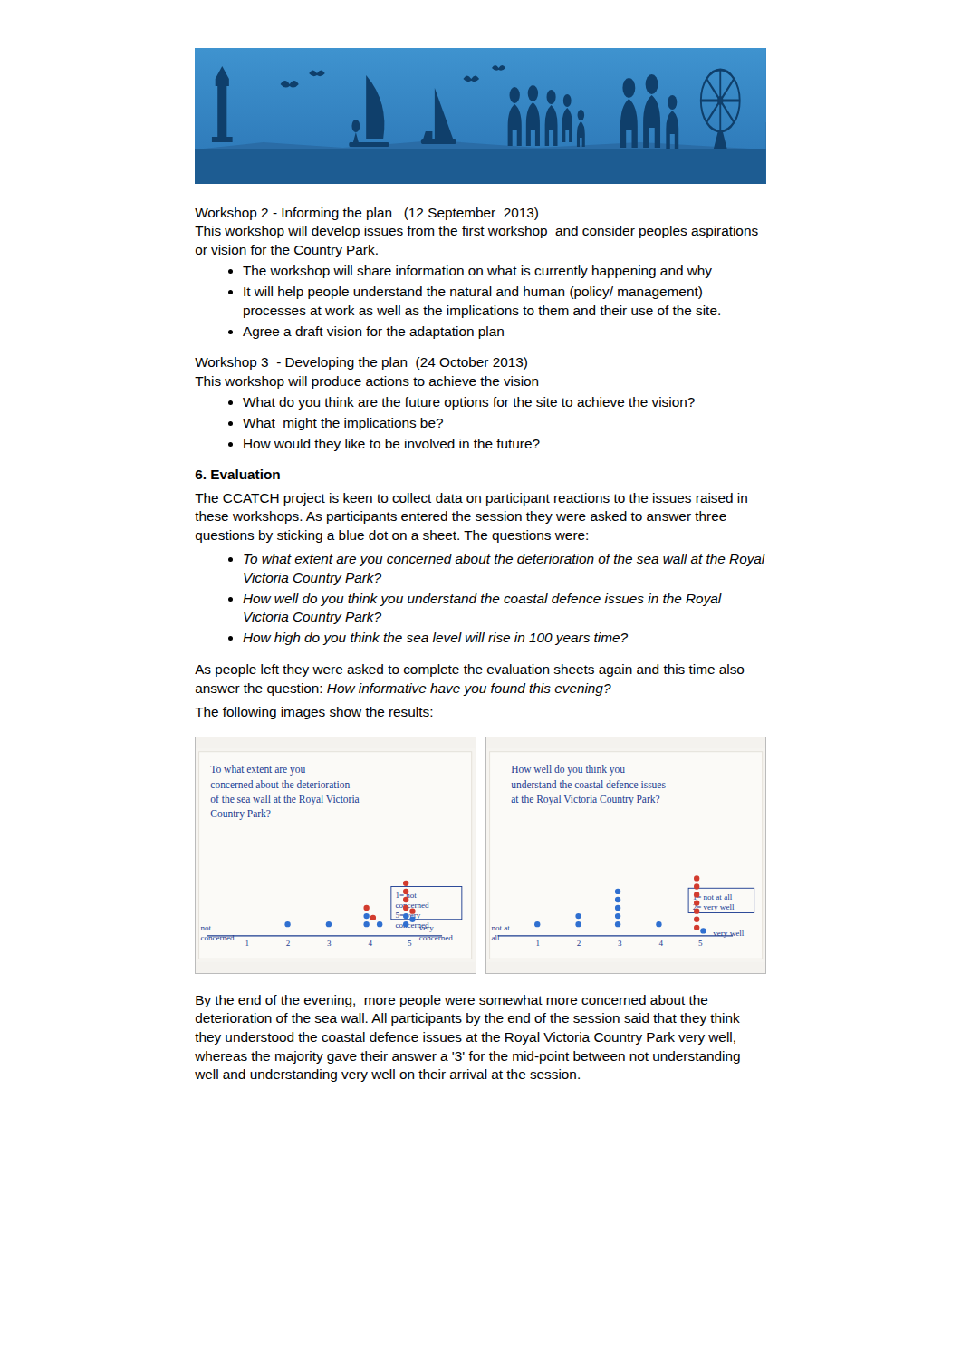Workshop 2 - Informing the plan (12 September 2013)
This workshop will develop issues from the first workshop and consider peoples aspirations or vision for the Country Park.
The workshop will share information on what is currently happening and why
It will help people understand the natural and human (policy/ management) processes at work as well as the implications to them and their use of the site.
Agree a draft vision for the adaptation plan
Workshop 3 - Developing the plan (24 October 2013)
This workshop will produce actions to achieve the vision
What do you think are the future options for the site to achieve the vision?
What might the implications be?
How would they like to be involved in the future?
6. Evaluation
The CCATCH project is keen to collect data on participant reactions to the issues raised in these workshops. As participants entered the session they were asked to answer three questions by sticking a blue dot on a sheet. The questions were:
To what extent are you concerned about the deterioration of the sea wall at the Royal Victoria Country Park?
How well do you think you understand the coastal defence issues in the Royal Victoria Country Park?
How high do you think the sea level will rise in 100 years time?
As people left they were asked to complete the evaluation sheets again and this time also answer the question: How informative have you found this evening?
The following images show the results:
To what extent are you concerned about the deterioration of the sea wall at the Royal Victoria Country Park? 1= not concerned 5= very concerned not concerned 1 2 3 4 5 very concerned
How well do you think you understand the coastal defence issues at the Royal Victoria Country Park? 1= not at all 2= very well not at all 1 2 3 4 5 very well
By the end of the evening, more people were somewhat more concerned about the deterioration of the sea wall. All participants by the end of the session said that they think they understood the coastal defence issues at the Royal Victoria Country Park very well, whereas the majority gave their answer a '3' for the mid-point between not understanding well and understanding very well on their arrival at the session.